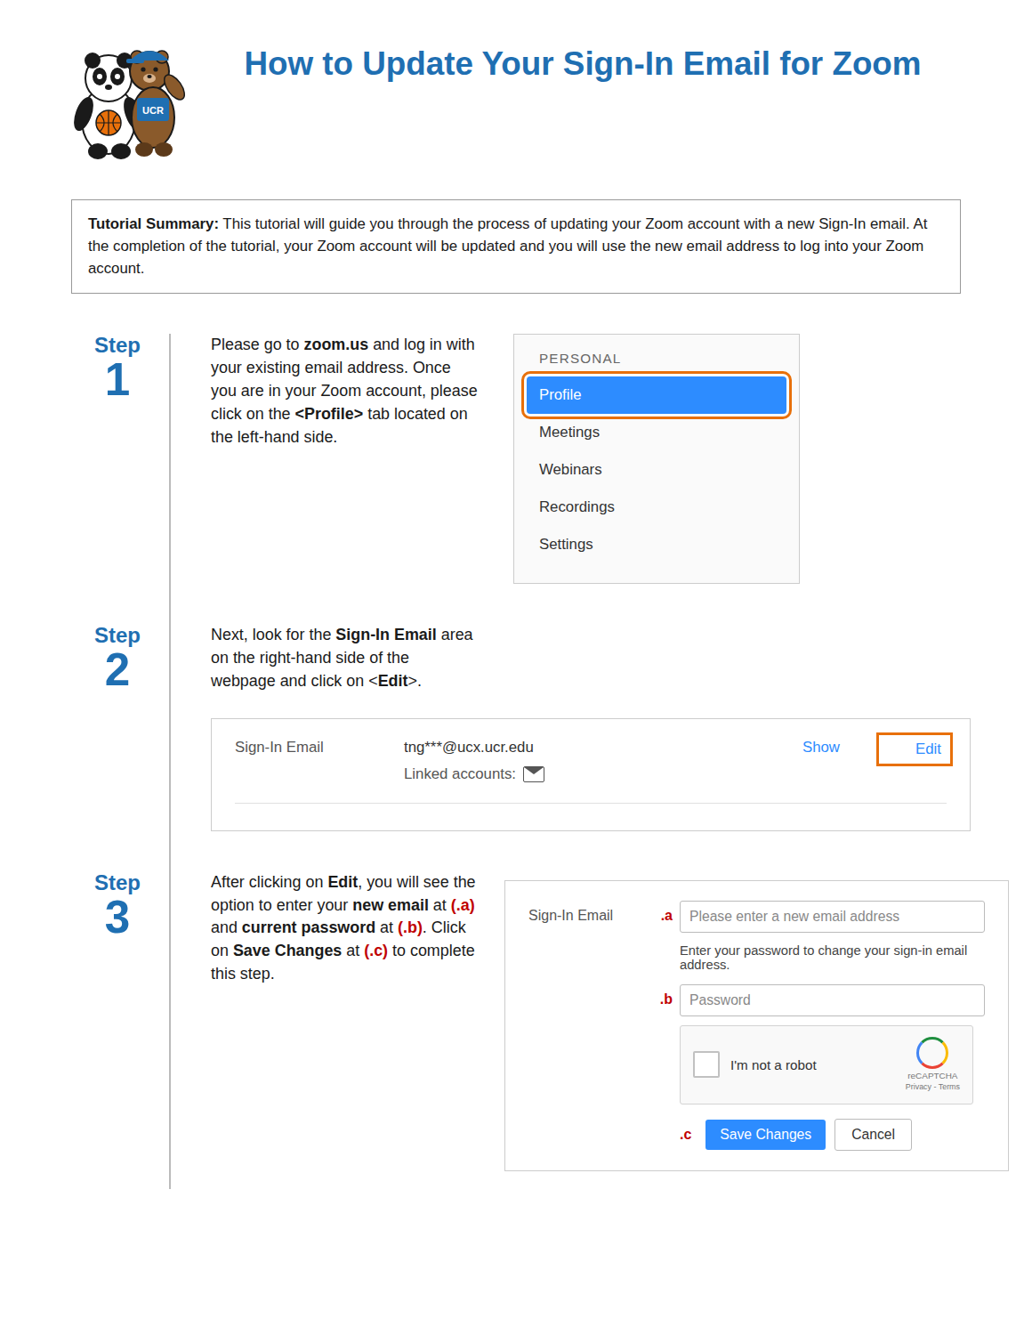UCR
How to Update Your Sign-In Email for Zoom
Tutorial Summary: This tutorial will guide you through the process of updating your Zoom account with a new Sign-In email. At the completion of the tutorial, your Zoom account will be updated and you will use the new email address to log into your Zoom account.
Step 1
Please go to zoom.us and log in with your existing email address. Once you are in your Zoom account, please click on the <Profile> tab located on the left-hand side.
PERSONAL
Profile
Meetings
Webinars
Recordings
Settings
Step 2
Next, look for the Sign-In Email area on the right-hand side of the webpage and click on <Edit>.
Sign-In Email
tng***@ucx.ucr.edu
Linked accounts:
Show
Edit
Step 3
After clicking on Edit, you will see the option to enter your new email at (.a) and current password at (.b). Click on Save Changes at (.c) to complete this step.
Sign-In Email
.a
Please enter a new email address
Enter your password to change your sign-in email address.
.b
Password
I'm not a robot
reCAPTCHA
Privacy - Terms
.c Save Changes Cancel